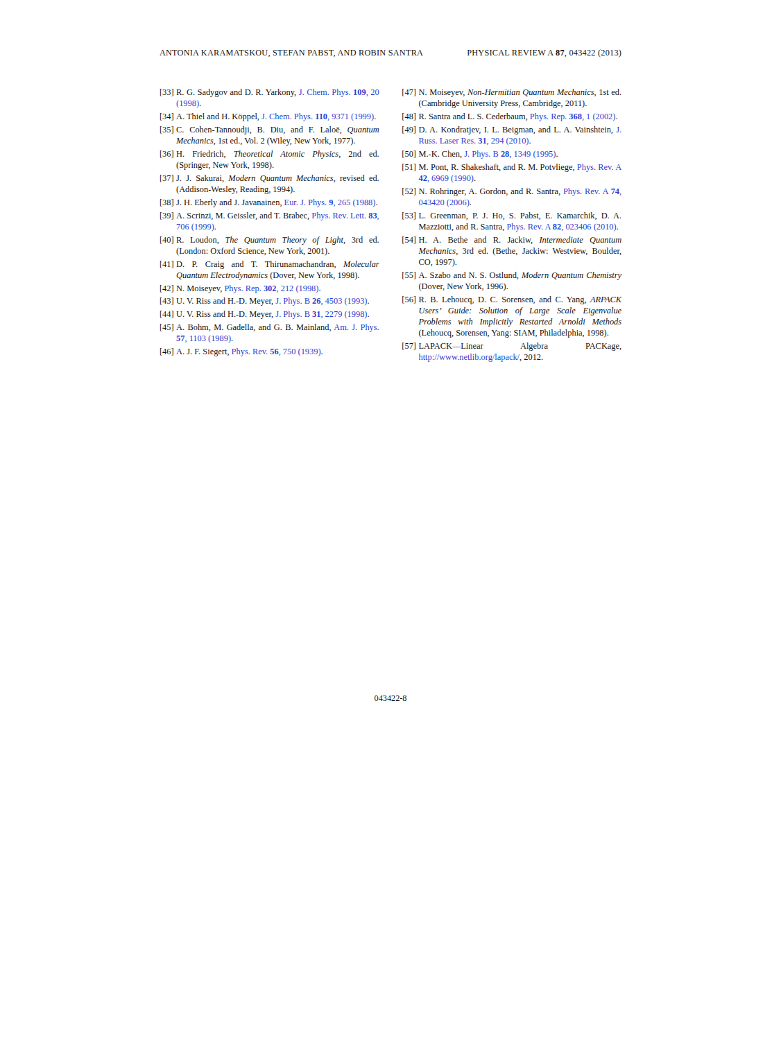Antonia Karamatskou, Stefan Pabst, and Robin Santra
Physical Review A 87, 043422 (2013)
[33] R. G. Sadygov and D. R. Yarkony, J. Chem. Phys. 109, 20 (1998).
[34] A. Thiel and H. Köppel, J. Chem. Phys. 110, 9371 (1999).
[35] C. Cohen-Tannoudji, B. Diu, and F. Laloë, Quantum Mechanics, 1st ed., Vol. 2 (Wiley, New York, 1977).
[36] H. Friedrich, Theoretical Atomic Physics, 2nd ed. (Springer, New York, 1998).
[37] J. J. Sakurai, Modern Quantum Mechanics, revised ed. (Addison-Wesley, Reading, 1994).
[38] J. H. Eberly and J. Javanainen, Eur. J. Phys. 9, 265 (1988).
[39] A. Scrinzi, M. Geissler, and T. Brabec, Phys. Rev. Lett. 83, 706 (1999).
[40] R. Loudon, The Quantum Theory of Light, 3rd ed. (London: Oxford Science, New York, 2001).
[41] D. P. Craig and T. Thirunamachandran, Molecular Quantum Electrodynamics (Dover, New York, 1998).
[42] N. Moiseyev, Phys. Rep. 302, 212 (1998).
[43] U. V. Riss and H.-D. Meyer, J. Phys. B 26, 4503 (1993).
[44] U. V. Riss and H.-D. Meyer, J. Phys. B 31, 2279 (1998).
[45] A. Bohm, M. Gadella, and G. B. Mainland, Am. J. Phys. 57, 1103 (1989).
[46] A. J. F. Siegert, Phys. Rev. 56, 750 (1939).
[47] N. Moiseyev, Non-Hermitian Quantum Mechanics, 1st ed. (Cambridge University Press, Cambridge, 2011).
[48] R. Santra and L. S. Cederbaum, Phys. Rep. 368, 1 (2002).
[49] D. A. Kondratjev, I. L. Beigman, and L. A. Vainshtein, J. Russ. Laser Res. 31, 294 (2010).
[50] M.-K. Chen, J. Phys. B 28, 1349 (1995).
[51] M. Pont, R. Shakeshaft, and R. M. Potvliege, Phys. Rev. A 42, 6969 (1990).
[52] N. Rohringer, A. Gordon, and R. Santra, Phys. Rev. A 74, 043420 (2006).
[53] L. Greenman, P. J. Ho, S. Pabst, E. Kamarchik, D. A. Mazziotti, and R. Santra, Phys. Rev. A 82, 023406 (2010).
[54] H. A. Bethe and R. Jackiw, Intermediate Quantum Mechanics, 3rd ed. (Bethe, Jackiw: Westview, Boulder, CO, 1997).
[55] A. Szabo and N. S. Ostlund, Modern Quantum Chemistry (Dover, New York, 1996).
[56] R. B. Lehoucq, D. C. Sorensen, and C. Yang, ARPACK Users’ Guide: Solution of Large Scale Eigenvalue Problems with Implicitly Restarted Arnoldi Methods (Lehoucq, Sorensen, Yang: SIAM, Philadelphia, 1998).
[57] LAPACK—Linear Algebra PACKage, http://www.netlib.org/lapack/, 2012.
043422-8